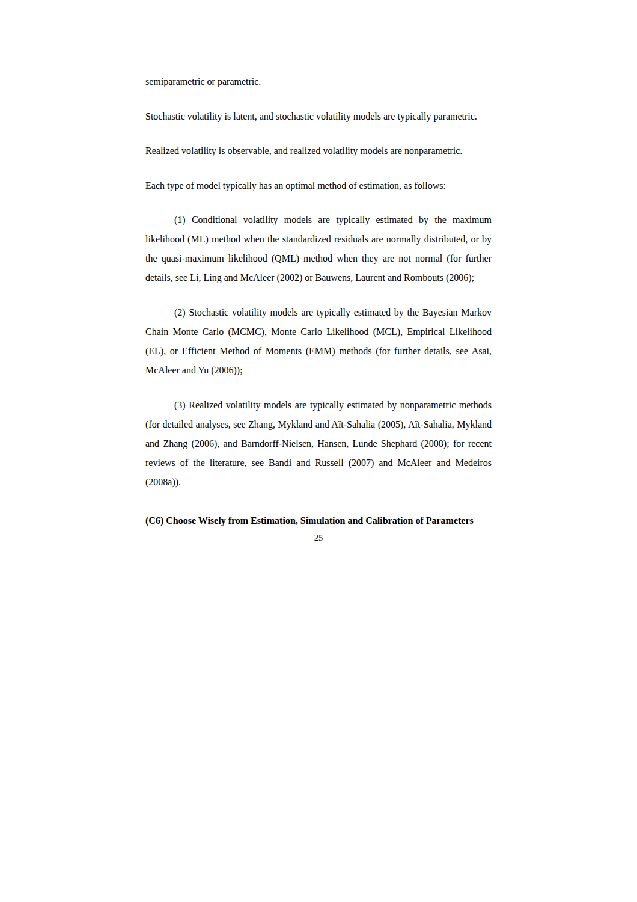semiparametric or parametric.
Stochastic volatility is latent, and stochastic volatility models are typically parametric.
Realized volatility is observable, and realized volatility models are nonparametric.
Each type of model typically has an optimal method of estimation, as follows:
(1) Conditional volatility models are typically estimated by the maximum likelihood (ML) method when the standardized residuals are normally distributed, or by the quasi-maximum likelihood (QML) method when they are not normal (for further details, see Li, Ling and McAleer (2002) or Bauwens, Laurent and Rombouts (2006);
(2) Stochastic volatility models are typically estimated by the Bayesian Markov Chain Monte Carlo (MCMC), Monte Carlo Likelihood (MCL), Empirical Likelihood (EL), or Efficient Method of Moments (EMM) methods (for further details, see Asai, McAleer and Yu (2006));
(3) Realized volatility models are typically estimated by nonparametric methods (for detailed analyses, see Zhang, Mykland and Aït-Sahalia (2005), Aït-Sahalia, Mykland and Zhang (2006), and Barndorff-Nielsen, Hansen, Lunde Shephard (2008); for recent reviews of the literature, see Bandi and Russell (2007) and McAleer and Medeiros (2008a)).
(C6) Choose Wisely from Estimation, Simulation and Calibration of Parameters
25